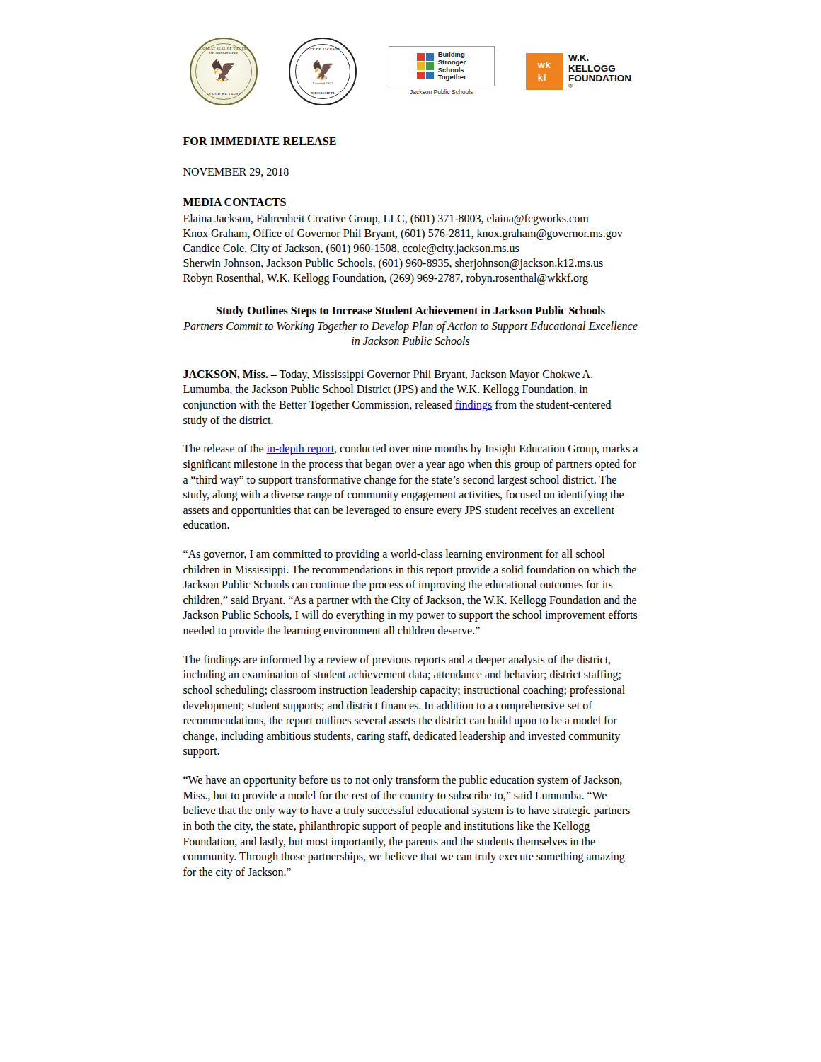The Great Seal of the State of Mississippi
🦅
In God We Trust
City of Jackson
🦅
Founded 1822
Mississippi
Building Stronger Schools Together
Jackson Public Schools
wk
kf
W.K. Kellogg Foundation®
FOR IMMEDIATE RELEASE
NOVEMBER 29, 2018
MEDIA CONTACTS
Elaina Jackson, Fahrenheit Creative Group, LLC, (601) 371-8003, elaina@fcgworks.com
Knox Graham, Office of Governor Phil Bryant, (601) 576-2811, knox.graham@governor.ms.gov
Candice Cole, City of Jackson, (601) 960-1508, ccole@city.jackson.ms.us
Sherwin Johnson, Jackson Public Schools, (601) 960-8935, sherjohnson@jackson.k12.ms.us
Robyn Rosenthal, W.K. Kellogg Foundation, (269) 969-2787, robyn.rosenthal@wkkf.org
Study Outlines Steps to Increase Student Achievement in Jackson Public Schools
Partners Commit to Working Together to Develop Plan of Action to Support Educational Excellence in Jackson Public Schools
JACKSON, Miss. – Today, Mississippi Governor Phil Bryant, Jackson Mayor Chokwe A. Lumumba, the Jackson Public School District (JPS) and the W.K. Kellogg Foundation, in conjunction with the Better Together Commission, released findings from the student-centered study of the district.
The release of the in-depth report, conducted over nine months by Insight Education Group, marks a significant milestone in the process that began over a year ago when this group of partners opted for a “third way” to support transformative change for the state’s second largest school district. The study, along with a diverse range of community engagement activities, focused on identifying the assets and opportunities that can be leveraged to ensure every JPS student receives an excellent education.
“As governor, I am committed to providing a world-class learning environment for all school children in Mississippi. The recommendations in this report provide a solid foundation on which the Jackson Public Schools can continue the process of improving the educational outcomes for its children,” said Bryant. “As a partner with the City of Jackson, the W.K. Kellogg Foundation and the Jackson Public Schools, I will do everything in my power to support the school improvement efforts needed to provide the learning environment all children deserve.”
The findings are informed by a review of previous reports and a deeper analysis of the district, including an examination of student achievement data; attendance and behavior; district staffing; school scheduling; classroom instruction leadership capacity; instructional coaching; professional development; student supports; and district finances. In addition to a comprehensive set of recommendations, the report outlines several assets the district can build upon to be a model for change, including ambitious students, caring staff, dedicated leadership and invested community support.
“We have an opportunity before us to not only transform the public education system of Jackson, Miss., but to provide a model for the rest of the country to subscribe to,” said Lumumba. “We believe that the only way to have a truly successful educational system is to have strategic partners in both the city, the state, philanthropic support of people and institutions like the Kellogg Foundation, and lastly, but most importantly, the parents and the students themselves in the community. Through those partnerships, we believe that we can truly execute something amazing for the city of Jackson.”